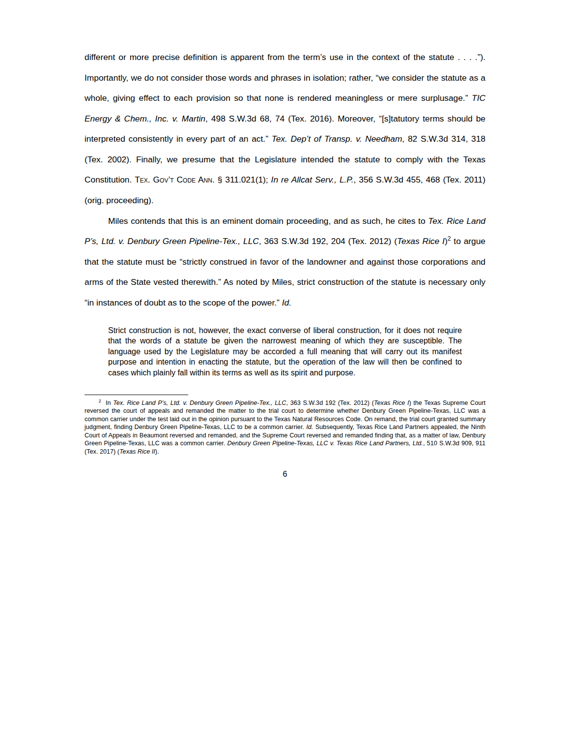different or more precise definition is apparent from the term’s use in the context of the statute . . . .”). Importantly, we do not consider those words and phrases in isolation; rather, “we consider the statute as a whole, giving effect to each provision so that none is rendered meaningless or mere surplusage.” TIC Energy & Chem., Inc. v. Martin, 498 S.W.3d 68, 74 (Tex. 2016). Moreover, “[s]tatutory terms should be interpreted consistently in every part of an act.” Tex. Dep’t of Transp. v. Needham, 82 S.W.3d 314, 318 (Tex. 2002). Finally, we presume that the Legislature intended the statute to comply with the Texas Constitution. Tex. Gov’t Code Ann. § 311.021(1); In re Allcat Serv., L.P., 356 S.W.3d 455, 468 (Tex. 2011) (orig. proceeding).
Miles contends that this is an eminent domain proceeding, and as such, he cites to Tex. Rice Land P’s, Ltd. v. Denbury Green Pipeline-Tex., LLC, 363 S.W.3d 192, 204 (Tex. 2012) (Texas Rice I)2 to argue that the statute must be “strictly construed in favor of the landowner and against those corporations and arms of the State vested therewith.” As noted by Miles, strict construction of the statute is necessary only “in instances of doubt as to the scope of the power.” Id.
Strict construction is not, however, the exact converse of liberal construction, for it does not require that the words of a statute be given the narrowest meaning of which they are susceptible. The language used by the Legislature may be accorded a full meaning that will carry out its manifest purpose and intention in enacting the statute, but the operation of the law will then be confined to cases which plainly fall within its terms as well as its spirit and purpose.
2 In Tex. Rice Land P’s, Ltd. v. Denbury Green Pipeline-Tex., LLC, 363 S.W.3d 192 (Tex. 2012) (Texas Rice I) the Texas Supreme Court reversed the court of appeals and remanded the matter to the trial court to determine whether Denbury Green Pipeline-Texas, LLC was a common carrier under the test laid out in the opinion pursuant to the Texas Natural Resources Code. On remand, the trial court granted summary judgment, finding Denbury Green Pipeline-Texas, LLC to be a common carrier. Id. Subsequently, Texas Rice Land Partners appealed, the Ninth Court of Appeals in Beaumont reversed and remanded, and the Supreme Court reversed and remanded finding that, as a matter of law, Denbury Green Pipeline-Texas, LLC was a common carrier. Denbury Green Pipeline-Texas, LLC v. Texas Rice Land Partners, Ltd., 510 S.W.3d 909, 911 (Tex. 2017) (Texas Rice II).
6